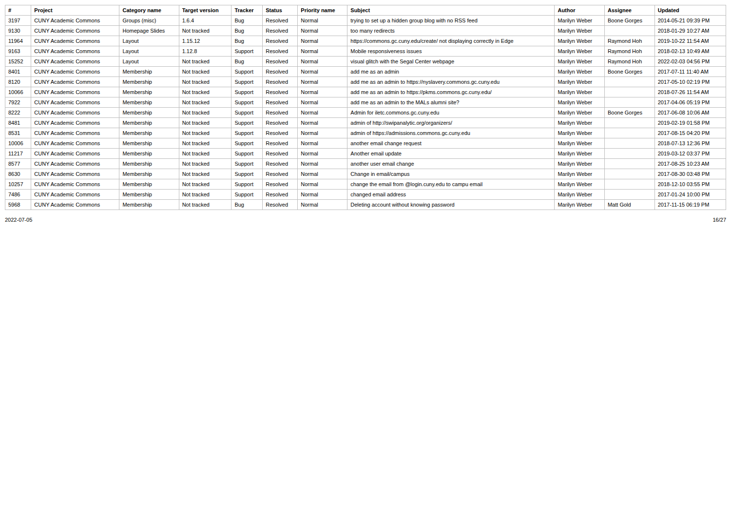| # | Project | Category name | Target version | Tracker | Status | Priority name | Subject | Author | Assignee | Updated |
| --- | --- | --- | --- | --- | --- | --- | --- | --- | --- | --- |
| 3197 | CUNY Academic Commons | Groups (misc) | 1.6.4 | Bug | Resolved | Normal | trying to set up a hidden group blog with no RSS feed | Marilyn Weber | Boone Gorges | 2014-05-21 09:39 PM |
| 9130 | CUNY Academic Commons | Homepage Slides | Not tracked | Bug | Resolved | Normal | too many redirects | Marilyn Weber | | 2018-01-29 10:27 AM |
| 11964 | CUNY Academic Commons | Layout | 1.15.12 | Bug | Resolved | Normal | https://commons.gc.cuny.edu/create/ not displaying correctly in Edge | Marilyn Weber | Raymond Hoh | 2019-10-22 11:54 AM |
| 9163 | CUNY Academic Commons | Layout | 1.12.8 | Support | Resolved | Normal | Mobile responsiveness issues | Marilyn Weber | Raymond Hoh | 2018-02-13 10:49 AM |
| 15252 | CUNY Academic Commons | Layout | Not tracked | Bug | Resolved | Normal | visual glitch with the Segal Center webpage | Marilyn Weber | Raymond Hoh | 2022-02-03 04:56 PM |
| 8401 | CUNY Academic Commons | Membership | Not tracked | Support | Resolved | Normal | add me as an admin | Marilyn Weber | Boone Gorges | 2017-07-11 11:40 AM |
| 8120 | CUNY Academic Commons | Membership | Not tracked | Support | Resolved | Normal | add me as an admin to https://nyslavery.commons.gc.cuny.edu | Marilyn Weber | | 2017-05-10 02:19 PM |
| 10066 | CUNY Academic Commons | Membership | Not tracked | Support | Resolved | Normal | add me as an admin to https://pkms.commons.gc.cuny.edu/ | Marilyn Weber | | 2018-07-26 11:54 AM |
| 7922 | CUNY Academic Commons | Membership | Not tracked | Support | Resolved | Normal | add me as an admin to the MALs alumni site? | Marilyn Weber | | 2017-04-06 05:19 PM |
| 8222 | CUNY Academic Commons | Membership | Not tracked | Support | Resolved | Normal | Admin for iletc.commons.gc.cuny.edu | Marilyn Weber | Boone Gorges | 2017-06-08 10:06 AM |
| 8481 | CUNY Academic Commons | Membership | Not tracked | Support | Resolved | Normal | admin of http://swipanalytic.org/organizers/ | Marilyn Weber | | 2019-02-19 01:58 PM |
| 8531 | CUNY Academic Commons | Membership | Not tracked | Support | Resolved | Normal | admin of https://admissions.commons.gc.cuny.edu | Marilyn Weber | | 2017-08-15 04:20 PM |
| 10006 | CUNY Academic Commons | Membership | Not tracked | Support | Resolved | Normal | another email change request | Marilyn Weber | | 2018-07-13 12:36 PM |
| 11217 | CUNY Academic Commons | Membership | Not tracked | Support | Resolved | Normal | Another email update | Marilyn Weber | | 2019-03-12 03:37 PM |
| 8577 | CUNY Academic Commons | Membership | Not tracked | Support | Resolved | Normal | another user email change | Marilyn Weber | | 2017-08-25 10:23 AM |
| 8630 | CUNY Academic Commons | Membership | Not tracked | Support | Resolved | Normal | Change in email/campus | Marilyn Weber | | 2017-08-30 03:48 PM |
| 10257 | CUNY Academic Commons | Membership | Not tracked | Support | Resolved | Normal | change the email from @login.cuny.edu to campu email | Marilyn Weber | | 2018-12-10 03:55 PM |
| 7486 | CUNY Academic Commons | Membership | Not tracked | Support | Resolved | Normal | changed email address | Marilyn Weber | | 2017-01-24 10:00 PM |
| 5968 | CUNY Academic Commons | Membership | Not tracked | Bug | Resolved | Normal | Deleting account without knowing password | Marilyn Weber | Matt Gold | 2017-11-15 06:19 PM |
2022-07-05 16/27